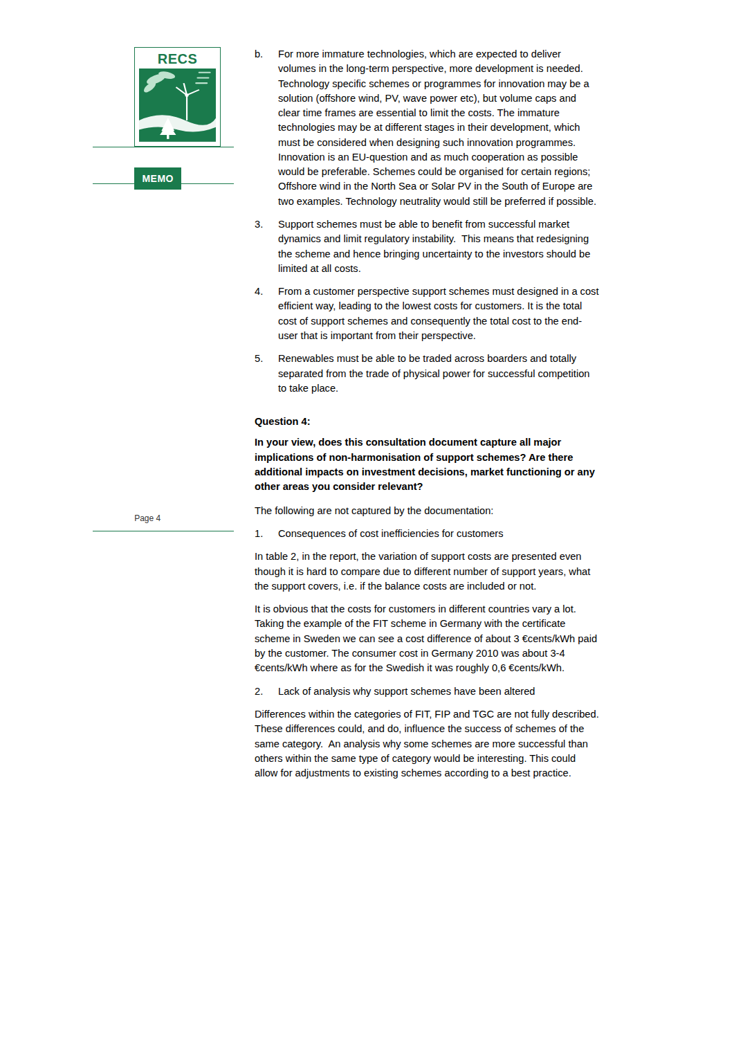RECS
MEMO
Page 4
For more immature technologies, which are expected to deliver volumes in the long-term perspective, more development is needed. Technology specific schemes or programmes for innovation may be a solution (offshore wind, PV, wave power etc), but volume caps and clear time frames are essential to limit the costs. The immature technologies may be at different stages in their development, which must be considered when designing such innovation programmes. Innovation is an EU-question and as much cooperation as possible would be preferable. Schemes could be organised for certain regions; Offshore wind in the North Sea or Solar PV in the South of Europe are two examples. Technology neutrality would still be preferred if possible.
Support schemes must be able to benefit from successful market dynamics and limit regulatory instability. This means that redesigning the scheme and hence bringing uncertainty to the investors should be limited at all costs.
From a customer perspective support schemes must designed in a cost efficient way, leading to the lowest costs for customers. It is the total cost of support schemes and consequently the total cost to the end-user that is important from their perspective.
Renewables must be able to be traded across boarders and totally separated from the trade of physical power for successful competition to take place.
Question 4:
In your view, does this consultation document capture all major implications of non-harmonisation of support schemes? Are there additional impacts on investment decisions, market functioning or any other areas you consider relevant?
The following are not captured by the documentation:
Consequences of cost inefficiencies for customers
In table 2, in the report, the variation of support costs are presented even though it is hard to compare due to different number of support years, what the support covers, i.e. if the balance costs are included or not.
It is obvious that the costs for customers in different countries vary a lot. Taking the example of the FIT scheme in Germany with the certificate scheme in Sweden we can see a cost difference of about 3 €cents/kWh paid by the customer. The consumer cost in Germany 2010 was about 3-4 €cents/kWh where as for the Swedish it was roughly 0,6 €cents/kWh.
Lack of analysis why support schemes have been altered
Differences within the categories of FIT, FIP and TGC are not fully described. These differences could, and do, influence the success of schemes of the same category. An analysis why some schemes are more successful than others within the same type of category would be interesting. This could allow for adjustments to existing schemes according to a best practice.